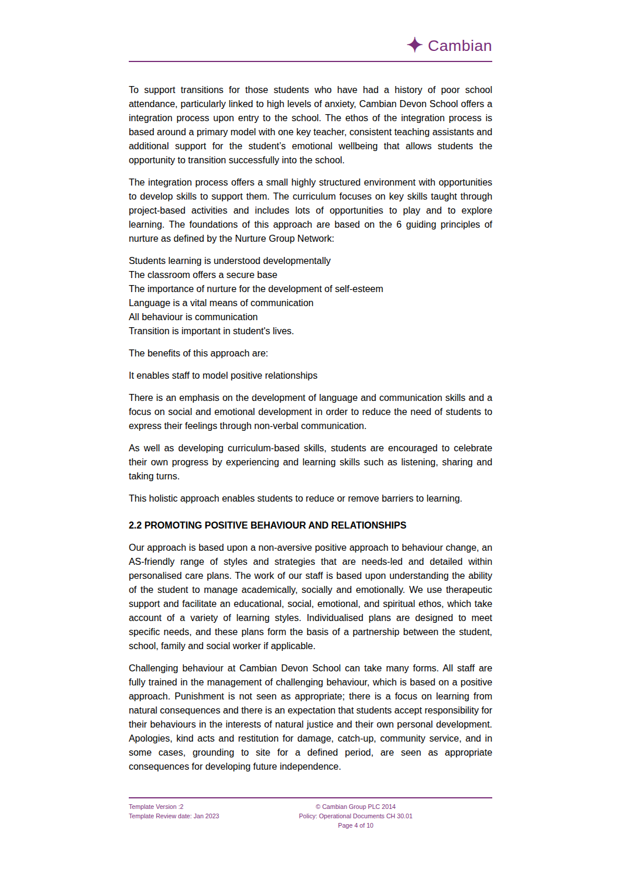✦ Cambian
To support transitions for those students who have had a history of poor school attendance, particularly linked to high levels of anxiety, Cambian Devon School offers a integration process upon entry to the school. The ethos of the integration process is based around a primary model with one key teacher, consistent teaching assistants and additional support for the student’s emotional wellbeing that allows students the opportunity to transition successfully into the school.
The integration process offers a small highly structured environment with opportunities to develop skills to support them. The curriculum focuses on key skills taught through project-based activities and includes lots of opportunities to play and to explore learning. The foundations of this approach are based on the 6 guiding principles of nurture as defined by the Nurture Group Network:
Students learning is understood developmentally
The classroom offers a secure base
The importance of nurture for the development of self-esteem
Language is a vital means of communication
All behaviour is communication
Transition is important in student's lives.
The benefits of this approach are:
It enables staff to model positive relationships
There is an emphasis on the development of language and communication skills and a focus on social and emotional development in order to reduce the need of students to express their feelings through non-verbal communication.
As well as developing curriculum-based skills, students are encouraged to celebrate their own progress by experiencing and learning skills such as listening, sharing and taking turns.
This holistic approach enables students to reduce or remove barriers to learning.
2.2 Promoting Positive Behaviour and Relationships
Our approach is based upon a non-aversive positive approach to behaviour change, an AS-friendly range of styles and strategies that are needs-led and detailed within personalised care plans. The work of our staff is based upon understanding the ability of the student to manage academically, socially and emotionally. We use therapeutic support and facilitate an educational, social, emotional, and spiritual ethos, which take account of a variety of learning styles. Individualised plans are designed to meet specific needs, and these plans form the basis of a partnership between the student, school, family and social worker if applicable.
Challenging behaviour at Cambian Devon School can take many forms. All staff are fully trained in the management of challenging behaviour, which is based on a positive approach. Punishment is not seen as appropriate; there is a focus on learning from natural consequences and there is an expectation that students accept responsibility for their behaviours in the interests of natural justice and their own personal development. Apologies, kind acts and restitution for damage, catch-up, community service, and in some cases, grounding to site for a defined period, are seen as appropriate consequences for developing future independence.
Template Version :2
Template Review date: Jan 2023
© Cambian Group PLC 2014
Policy: Operational Documents CH 30.01
Page 4 of 10